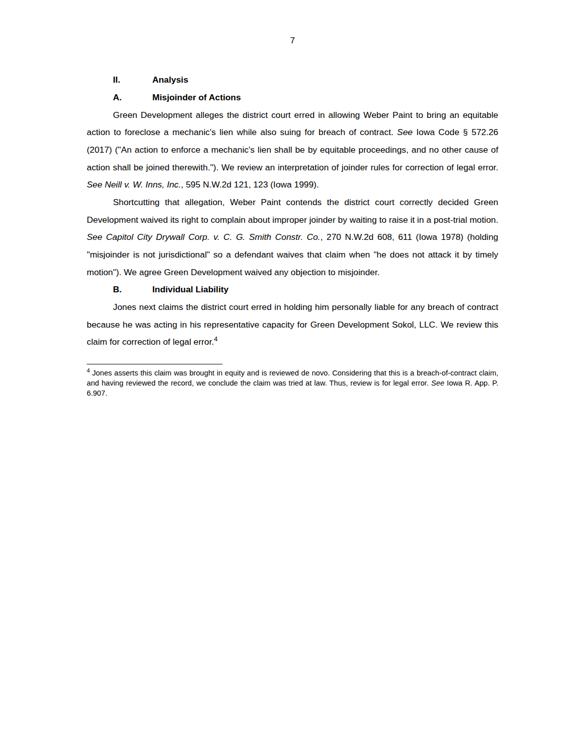7
II.
Analysis
A.
Misjoinder of Actions
Green Development alleges the district court erred in allowing Weber Paint to bring an equitable action to foreclose a mechanic's lien while also suing for breach of contract. See Iowa Code § 572.26 (2017) ("An action to enforce a mechanic's lien shall be by equitable proceedings, and no other cause of action shall be joined therewith."). We review an interpretation of joinder rules for correction of legal error. See Neill v. W. Inns, Inc., 595 N.W.2d 121, 123 (Iowa 1999).
Shortcutting that allegation, Weber Paint contends the district court correctly decided Green Development waived its right to complain about improper joinder by waiting to raise it in a post-trial motion. See Capitol City Drywall Corp. v. C. G. Smith Constr. Co., 270 N.W.2d 608, 611 (Iowa 1978) (holding "misjoinder is not jurisdictional" so a defendant waives that claim when "he does not attack it by timely motion"). We agree Green Development waived any objection to misjoinder.
B.
Individual Liability
Jones next claims the district court erred in holding him personally liable for any breach of contract because he was acting in his representative capacity for Green Development Sokol, LLC. We review this claim for correction of legal error.4
4 Jones asserts this claim was brought in equity and is reviewed de novo. Considering that this is a breach-of-contract claim, and having reviewed the record, we conclude the claim was tried at law. Thus, review is for legal error. See Iowa R. App. P. 6.907.